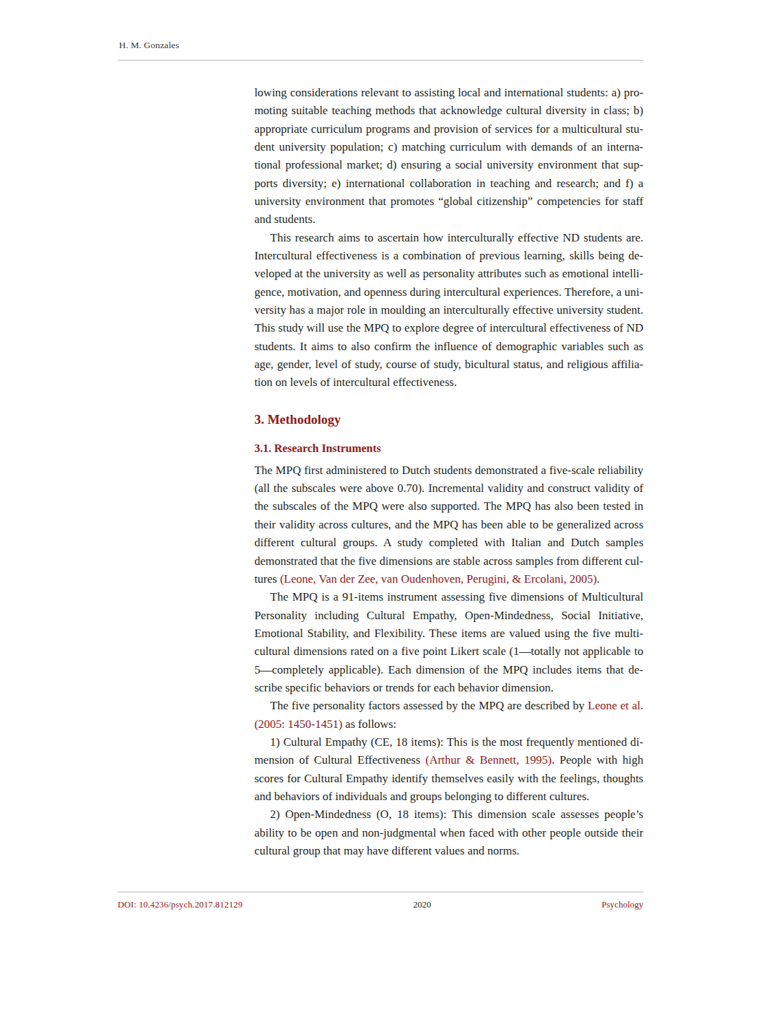H. M. Gonzales
lowing considerations relevant to assisting local and international students: a) promoting suitable teaching methods that acknowledge cultural diversity in class; b) appropriate curriculum programs and provision of services for a multicultural student university population; c) matching curriculum with demands of an international professional market; d) ensuring a social university environment that supports diversity; e) international collaboration in teaching and research; and f) a university environment that promotes “global citizenship” competencies for staff and students.
This research aims to ascertain how interculturally effective ND students are. Intercultural effectiveness is a combination of previous learning, skills being developed at the university as well as personality attributes such as emotional intelligence, motivation, and openness during intercultural experiences. Therefore, a university has a major role in moulding an interculturally effective university student. This study will use the MPQ to explore degree of intercultural effectiveness of ND students. It aims to also confirm the influence of demographic variables such as age, gender, level of study, course of study, bicultural status, and religious affiliation on levels of intercultural effectiveness.
3. Methodology
3.1. Research Instruments
The MPQ first administered to Dutch students demonstrated a five-scale reliability (all the subscales were above 0.70). Incremental validity and construct validity of the subscales of the MPQ were also supported. The MPQ has also been tested in their validity across cultures, and the MPQ has been able to be generalized across different cultural groups. A study completed with Italian and Dutch samples demonstrated that the five dimensions are stable across samples from different cultures (Leone, Van der Zee, van Oudenhoven, Perugini, & Ercolani, 2005).
The MPQ is a 91-items instrument assessing five dimensions of Multicultural Personality including Cultural Empathy, Open-Mindedness, Social Initiative, Emotional Stability, and Flexibility. These items are valued using the five multicultural dimensions rated on a five point Likert scale (1—totally not applicable to 5—completely applicable). Each dimension of the MPQ includes items that describe specific behaviors or trends for each behavior dimension.
The five personality factors assessed by the MPQ are described by Leone et al. (2005: 1450-1451) as follows:
1) Cultural Empathy (CE, 18 items): This is the most frequently mentioned dimension of Cultural Effectiveness (Arthur & Bennett, 1995). People with high scores for Cultural Empathy identify themselves easily with the feelings, thoughts and behaviors of individuals and groups belonging to different cultures.
2) Open-Mindedness (O, 18 items): This dimension scale assesses people’s ability to be open and non-judgmental when faced with other people outside their cultural group that may have different values and norms.
DOI: 10.4236/psych.2017.812129 2020 Psychology